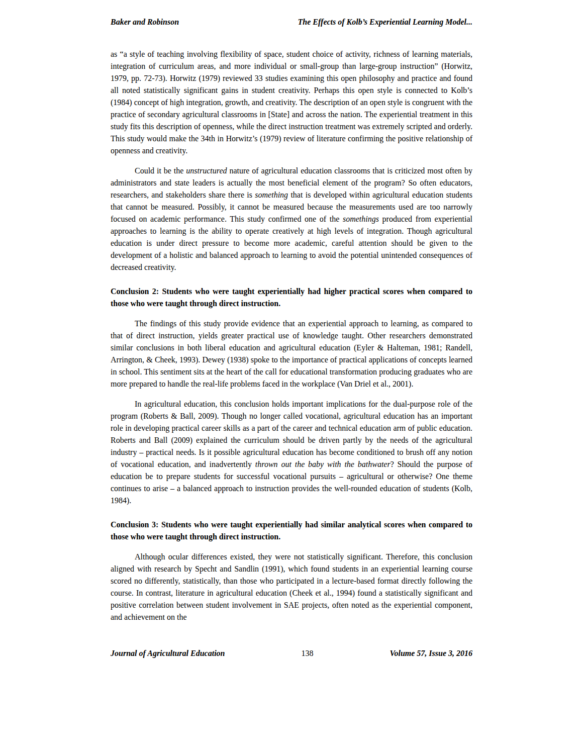Baker and Robinson
The Effects of Kolb’s Experiential Learning Model...
as “a style of teaching involving flexibility of space, student choice of activity, richness of learning materials, integration of curriculum areas, and more individual or small-group than large-group instruction” (Horwitz, 1979, pp. 72-73). Horwitz (1979) reviewed 33 studies examining this open philosophy and practice and found all noted statistically significant gains in student creativity. Perhaps this open style is connected to Kolb’s (1984) concept of high integration, growth, and creativity. The description of an open style is congruent with the practice of secondary agricultural classrooms in [State] and across the nation. The experiential treatment in this study fits this description of openness, while the direct instruction treatment was extremely scripted and orderly. This study would make the 34th in Horwitz’s (1979) review of literature confirming the positive relationship of openness and creativity.
Could it be the unstructured nature of agricultural education classrooms that is criticized most often by administrators and state leaders is actually the most beneficial element of the program? So often educators, researchers, and stakeholders share there is something that is developed within agricultural education students that cannot be measured. Possibly, it cannot be measured because the measurements used are too narrowly focused on academic performance. This study confirmed one of the somethings produced from experiential approaches to learning is the ability to operate creatively at high levels of integration. Though agricultural education is under direct pressure to become more academic, careful attention should be given to the development of a holistic and balanced approach to learning to avoid the potential unintended consequences of decreased creativity.
Conclusion 2: Students who were taught experientially had higher practical scores when compared to those who were taught through direct instruction.
The findings of this study provide evidence that an experiential approach to learning, as compared to that of direct instruction, yields greater practical use of knowledge taught. Other researchers demonstrated similar conclusions in both liberal education and agricultural education (Eyler & Halteman, 1981; Randell, Arrington, & Cheek, 1993). Dewey (1938) spoke to the importance of practical applications of concepts learned in school. This sentiment sits at the heart of the call for educational transformation producing graduates who are more prepared to handle the real-life problems faced in the workplace (Van Driel et al., 2001).
In agricultural education, this conclusion holds important implications for the dual-purpose role of the program (Roberts & Ball, 2009). Though no longer called vocational, agricultural education has an important role in developing practical career skills as a part of the career and technical education arm of public education. Roberts and Ball (2009) explained the curriculum should be driven partly by the needs of the agricultural industry – practical needs. Is it possible agricultural education has become conditioned to brush off any notion of vocational education, and inadvertently thrown out the baby with the bathwater? Should the purpose of education be to prepare students for successful vocational pursuits – agricultural or otherwise? One theme continues to arise – a balanced approach to instruction provides the well-rounded education of students (Kolb, 1984).
Conclusion 3: Students who were taught experientially had similar analytical scores when compared to those who were taught through direct instruction.
Although ocular differences existed, they were not statistically significant. Therefore, this conclusion aligned with research by Specht and Sandlin (1991), which found students in an experiential learning course scored no differently, statistically, than those who participated in a lecture-based format directly following the course. In contrast, literature in agricultural education (Cheek et al., 1994) found a statistically significant and positive correlation between student involvement in SAE projects, often noted as the experiential component, and achievement on the
Journal of Agricultural Education
138
Volume 57, Issue 3, 2016